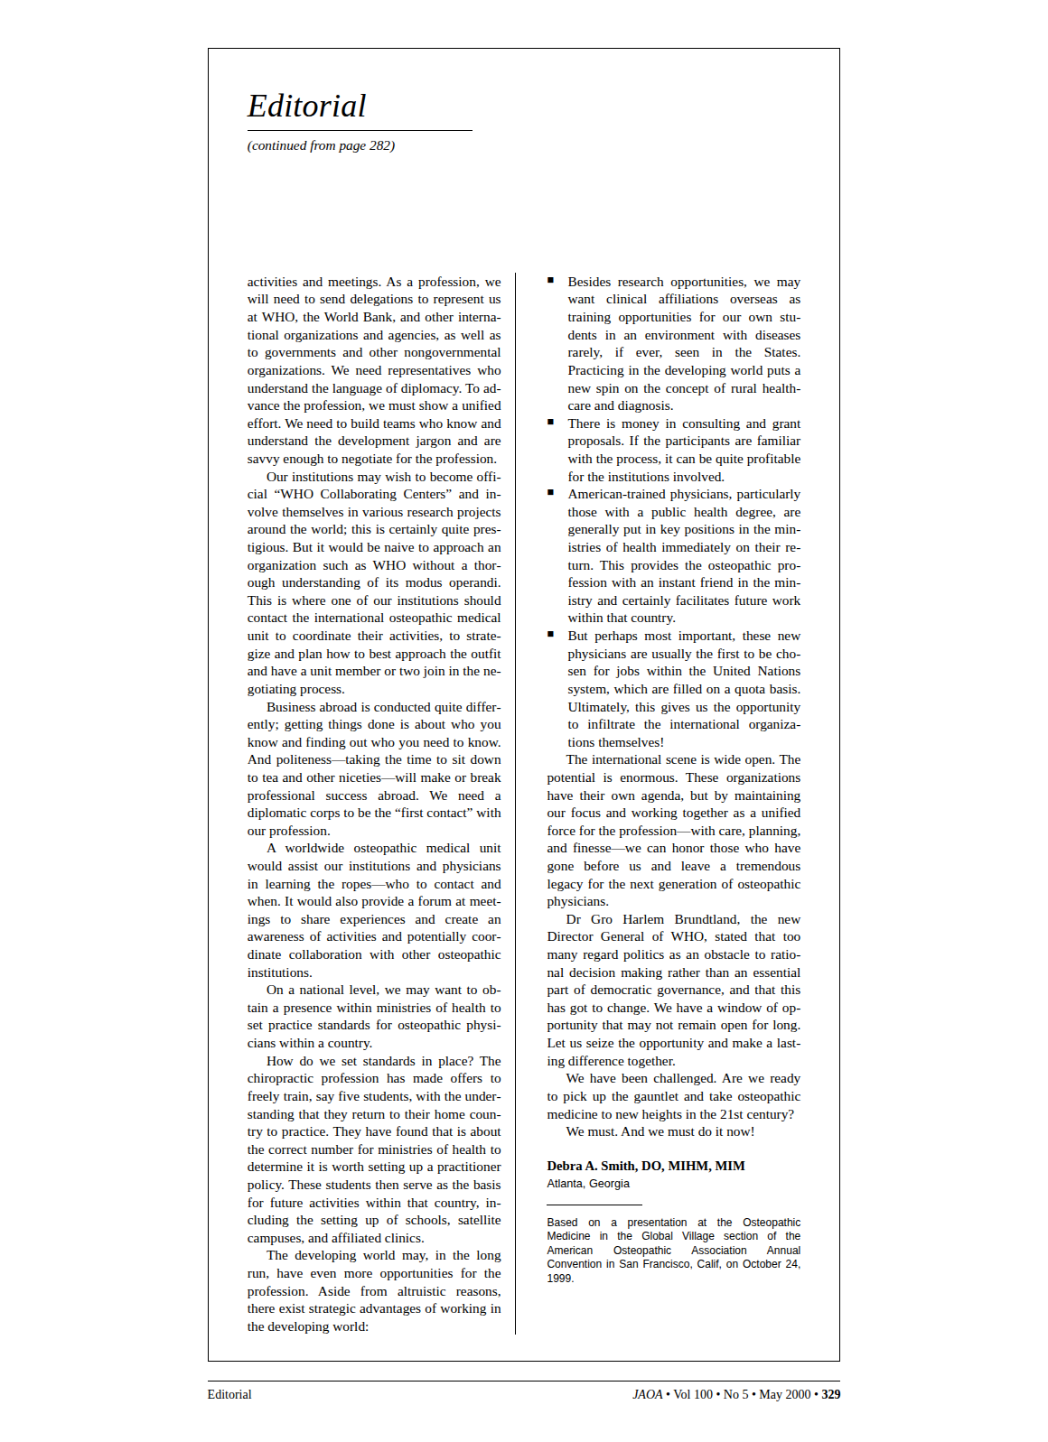Editorial
(continued from page 282)
activities and meetings. As a profession, we will need to send delegations to represent us at WHO, the World Bank, and other international organizations and agencies, as well as to governments and other nongovernmental organizations. We need representatives who understand the language of diplomacy. To advance the profession, we must show a unified effort. We need to build teams who know and understand the development jargon and are savvy enough to negotiate for the profession.
Our institutions may wish to become official “WHO Collaborating Centers” and involve themselves in various research projects around the world; this is certainly quite prestigious. But it would be naive to approach an organization such as WHO without a thorough understanding of its modus operandi. This is where one of our institutions should contact the international osteopathic medical unit to coordinate their activities, to strategize and plan how to best approach the outfit and have a unit member or two join in the negotiating process.
Business abroad is conducted quite differently; getting things done is about who you know and finding out who you need to know. And politeness—taking the time to sit down to tea and other niceties—will make or break professional success abroad. We need a diplomatic corps to be the “first contact” with our profession.
A worldwide osteopathic medical unit would assist our institutions and physicians in learning the ropes—who to contact and when. It would also provide a forum at meetings to share experiences and create an awareness of activities and potentially coordinate collaboration with other osteopathic institutions.
On a national level, we may want to obtain a presence within ministries of health to set practice standards for osteopathic physicians within a country.
How do we set standards in place? The chiropractic profession has made offers to freely train, say five students, with the understanding that they return to their home country to practice. They have found that is about the correct number for ministries of health to determine it is worth setting up a practitioner policy. These students then serve as the basis for future activities within that country, including the setting up of schools, satellite campuses, and affiliated clinics.
The developing world may, in the long run, have even more opportunities for the profession. Aside from altruistic reasons, there exist strategic advantages of working in the developing world:
Besides research opportunities, we may want clinical affiliations overseas as training opportunities for our own students in an environment with diseases rarely, if ever, seen in the States. Practicing in the developing world puts a new spin on the concept of rural healthcare and diagnosis.
There is money in consulting and grant proposals. If the participants are familiar with the process, it can be quite profitable for the institutions involved.
American-trained physicians, particularly those with a public health degree, are generally put in key positions in the ministries of health immediately on their return. This provides the osteopathic profession with an instant friend in the ministry and certainly facilitates future work within that country.
But perhaps most important, these new physicians are usually the first to be chosen for jobs within the United Nations system, which are filled on a quota basis. Ultimately, this gives us the opportunity to infiltrate the international organizations themselves!
The international scene is wide open. The potential is enormous. These organizations have their own agenda, but by maintaining our focus and working together as a unified force for the profession—with care, planning, and finesse—we can honor those who have gone before us and leave a tremendous legacy for the next generation of osteopathic physicians.
Dr Gro Harlem Brundtland, the new Director General of WHO, stated that too many regard politics as an obstacle to rational decision making rather than an essential part of democratic governance, and that this has got to change. We have a window of opportunity that may not remain open for long. Let us seize the opportunity and make a lasting difference together.
We have been challenged. Are we ready to pick up the gauntlet and take osteopathic medicine to new heights in the 21st century?
We must. And we must do it now!
Debra A. Smith, DO, MIHM, MIM
Atlanta, Georgia
Based on a presentation at the Osteopathic Medicine in the Global Village section of the American Osteopathic Association Annual Convention in San Francisco, Calif, on October 24, 1999.
Editorial
JAOA • Vol 100 • No 5 • May 2000 • 329